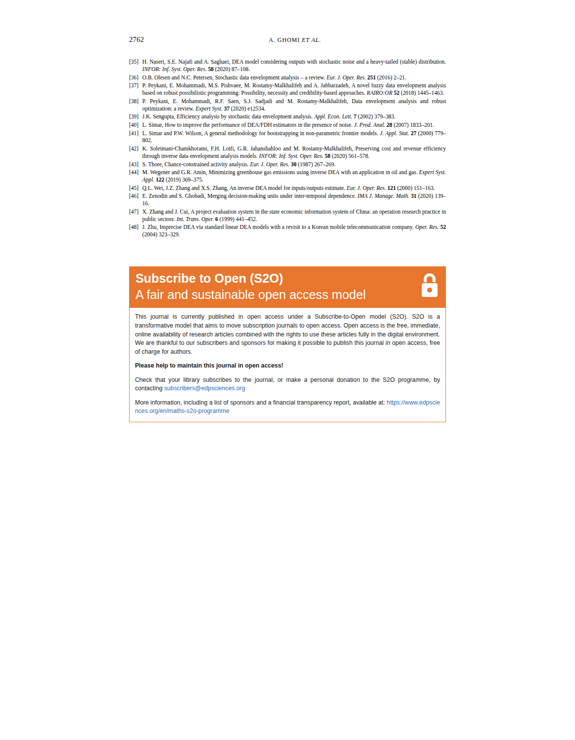2762
A. Ghomi et al.
[35] H. Naseri, S.E. Najafi and A. Saghaei, DEA model considering outputs with stochastic noise and a heavy-tailed (stable) distribution. INFOR: Inf. Syst. Oper. Res. 58 (2020) 87–108.
[36] O.B. Olesen and N.C. Petersen, Stochastic data envelopment analysis – a review. Eur. J. Oper. Res. 251 (2016) 2–21.
[37] P. Peykani, E. Mohammadi, M.S. Pishvaee, M. Rostamy-Malkhalifeh and A. Jabbarzadeh, A novel fuzzy data envelopment analysis based on robust possibilistic programming: Possibility, necessity and credibility-based approaches. RAIRO:OR 52 (2018) 1445–1463.
[38] P. Peykani, E. Mohammadi, R.F. Saen, S.J. Sadjadi and M. Rostamy-Malkhalifeh, Data envelopment analysis and robust optimization: a review. Expert Syst. 37 (2020) e12534.
[39] J.K. Sengupta, Efficiency analysis by stochastic data envelopment analysis. Appl. Econ. Lett. 7 (2002) 379–383.
[40] L. Simar, How to improve the performance of DEA/FDH estimators in the presence of noise. J. Prod. Anal. 28 (2007) 1833–201.
[41] L. Simar and P.W. Wilson, A general methodology for bootstrapping in non-parametric frontier models. J. Appl. Stat. 27 (2000) 779–802.
[42] K. Soleimani-Chamkhorami, F.H. Lotfi, G.R. Jahanshahloo and M. Rostamy-Malkhalifeh, Preserving cost and revenue efficiency through inverse data envelopment analysis models. INFOR: Inf. Syst. Oper. Res. 58 (2020) 561–578.
[43] S. Thore, Chance-constrained activity analysis. Eur. J. Oper. Res. 30 (1987) 267–269.
[44] M. Wegener and G.R. Amin, Minimizing greenhouse gas emissions using inverse DEA with an application in oil and gas. Expert Syst. Appl. 122 (2019) 369–375.
[45] Q.L. Wei, J.Z. Zhang and X.S. Zhang, An inverse DEA model for inputs/outputs estimate. Eur. J. Oper. Res. 121 (2000) 151–163.
[46] E. Zenodin and S. Ghobadi, Merging decision-making units under inter-temporal dependence. IMA J. Manage. Math. 31 (2020) 139–16.
[47] X. Zhang and J. Cui, A project evaluation system in the state economic information system of China: an operation research practice in public sectore. Int. Trans. Oper. 6 (1999) 441–452.
[48] J. Zhu, Imprecise DEA via standard linear DEA models with a revisit to a Korean mobile telecommunication company. Oper. Res. 52 (2004) 323–329.
Subscribe to Open (S2O)
A fair and sustainable open access model
This journal is currently published in open access under a Subscribe-to-Open model (S2O). S2O is a transformative model that aims to move subscription journals to open access. Open access is the free, immediate, online availability of research articles combined with the rights to use these articles fully in the digital environment. We are thankful to our subscribers and sponsors for making it possible to publish this journal in open access, free of charge for authors.
Please help to maintain this journal in open access!
Check that your library subscribes to the journal, or make a personal donation to the S2O programme, by contacting subscribers@edpsciences.org
More information, including a list of sponsors and a financial transparency report, available at: https://www.edpsciences.org/en/maths-s2o-programme